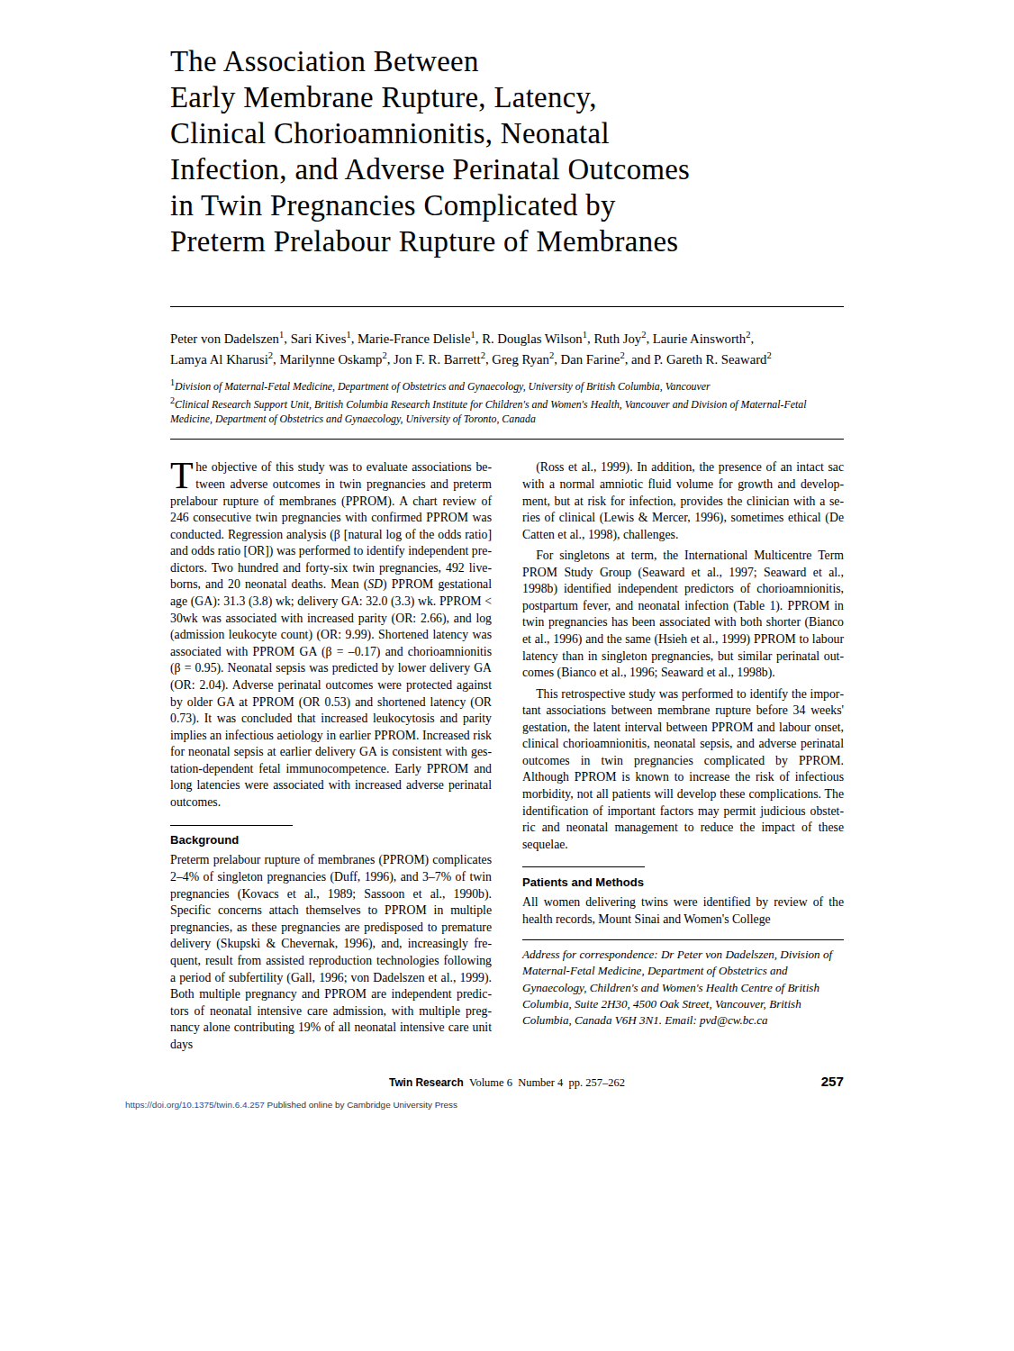The Association Between
Early Membrane Rupture, Latency,
Clinical Chorioamnionitis, Neonatal
Infection, and Adverse Perinatal Outcomes
in Twin Pregnancies Complicated by
Preterm Prelabour Rupture of Membranes
Peter von Dadelszen1, Sari Kives1, Marie-France Delisle1, R. Douglas Wilson1, Ruth Joy2, Laurie Ainsworth2,
Lamya Al Kharusi2, Marilynne Oskamp2, Jon F. R. Barrett2, Greg Ryan2, Dan Farine2, and P. Gareth R. Seaward2
1Division of Maternal-Fetal Medicine, Department of Obstetrics and Gynaecology, University of British Columbia, Vancouver
2Clinical Research Support Unit, British Columbia Research Institute for Children's and Women's Health, Vancouver and Division of Maternal-Fetal Medicine, Department of Obstetrics and Gynaecology, University of Toronto, Canada
The objective of this study was to evaluate associations between adverse outcomes in twin pregnancies and preterm prelabour rupture of membranes (PPROM). A chart review of 246 consecutive twin pregnancies with confirmed PPROM was conducted. Regression analysis (β [natural log of the odds ratio] and odds ratio [OR]) was performed to identify independent predictors. Two hundred and forty-six twin pregnancies, 492 liveborns, and 20 neonatal deaths. Mean (SD) PPROM gestational age (GA): 31.3 (3.8) wk; delivery GA: 32.0 (3.3) wk. PPROM < 30wk was associated with increased parity (OR: 2.66), and log (admission leukocyte count) (OR: 9.99). Shortened latency was associated with PPROM GA (β = –0.17) and chorioamnionitis (β = 0.95). Neonatal sepsis was predicted by lower delivery GA (OR: 2.04). Adverse perinatal outcomes were protected against by older GA at PPROM (OR 0.53) and shortened latency (OR 0.73). It was concluded that increased leukocytosis and parity implies an infectious aetiology in earlier PPROM. Increased risk for neonatal sepsis at earlier delivery GA is consistent with gestation-dependent fetal immunocompetence. Early PPROM and long latencies were associated with increased adverse perinatal outcomes.
Background
Preterm prelabour rupture of membranes (PPROM) complicates 2–4% of singleton pregnancies (Duff, 1996), and 3–7% of twin pregnancies (Kovacs et al., 1989; Sassoon et al., 1990b). Specific concerns attach themselves to PPROM in multiple pregnancies, as these pregnancies are predisposed to premature delivery (Skupski & Chevernak, 1996), and, increasingly frequent, result from assisted reproduction technologies following a period of subfertility (Gall, 1996; von Dadelszen et al., 1999). Both multiple pregnancy and PPROM are independent predictors of neonatal intensive care admission, with multiple pregnancy alone contributing 19% of all neonatal intensive care unit days
(Ross et al., 1999). In addition, the presence of an intact sac with a normal amniotic fluid volume for growth and development, but at risk for infection, provides the clinician with a series of clinical (Lewis & Mercer, 1996), sometimes ethical (De Catten et al., 1998), challenges.
For singletons at term, the International Multicentre Term PROM Study Group (Seaward et al., 1997; Seaward et al., 1998b) identified independent predictors of chorioamnionitis, postpartum fever, and neonatal infection (Table 1). PPROM in twin pregnancies has been associated with both shorter (Bianco et al., 1996) and the same (Hsieh et al., 1999) PPROM to labour latency than in singleton pregnancies, but similar perinatal outcomes (Bianco et al., 1996; Seaward et al., 1998b).
This retrospective study was performed to identify the important associations between membrane rupture before 34 weeks' gestation, the latent interval between PPROM and labour onset, clinical chorioamnionitis, neonatal sepsis, and adverse perinatal outcomes in twin pregnancies complicated by PPROM. Although PPROM is known to increase the risk of infectious morbidity, not all patients will develop these complications. The identification of important factors may permit judicious obstetric and neonatal management to reduce the impact of these sequelae.
Patients and Methods
All women delivering twins were identified by review of the health records, Mount Sinai and Women's College
Address for correspondence: Dr Peter von Dadelszen, Division of Maternal-Fetal Medicine, Department of Obstetrics and Gynaecology, Children's and Women's Health Centre of British Columbia, Suite 2H30, 4500 Oak Street, Vancouver, British Columbia, Canada V6H 3N1. Email: pvd@cw.bc.ca
Twin Research Volume 6 Number 4 pp. 257–262
257
https://doi.org/10.1375/twin.6.4.257 Published online by Cambridge University Press